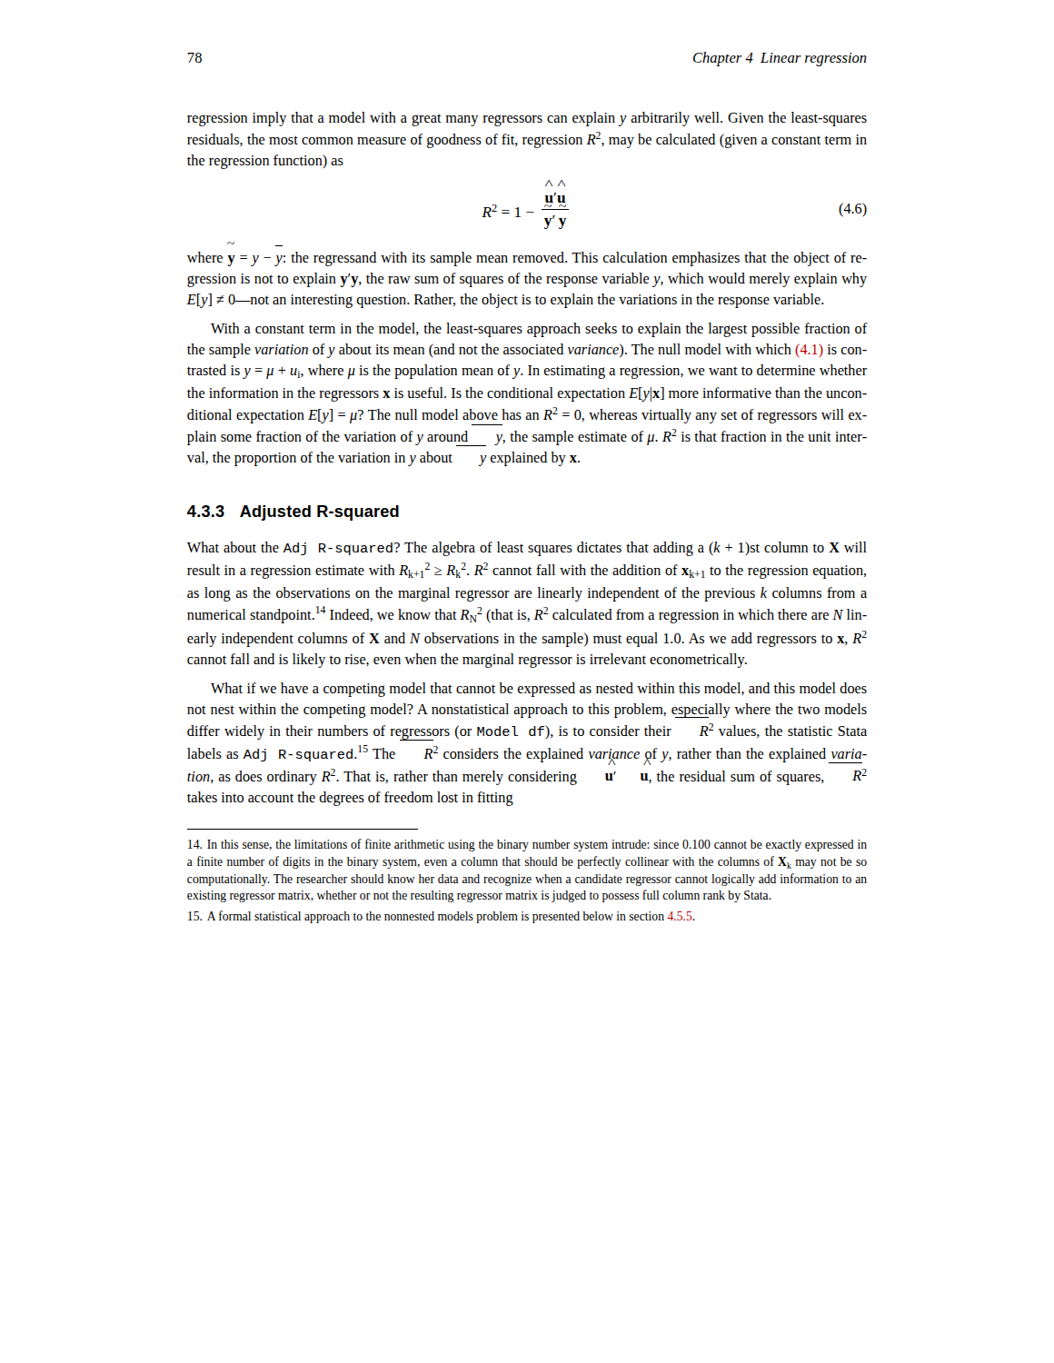78 Chapter 4 Linear regression
regression imply that a model with a great many regressors can explain y arbitrarily well. Given the least-squares residuals, the most common measure of goodness of fit, regression R 2, may be calculated (given a constant term in the regression function) as
R 2 = 1 − u′u y′ y (4.6)
where y = y − y: the regressand with its sample mean removed. This calculation emphasizes that the object of regression is not to explain y′y, the raw sum of squares of the response variable y, which would merely explain why E[y] ≠ 0—not an interesting question. Rather, the object is to explain the variations in the response variable.
With a constant term in the model, the least-squares approach seeks to explain the largest possible fraction of the sample variation of y about its mean (and not the associated variance). The null model with which (4.1) is contrasted is y = μ + ui, where μ is the population mean of y. In estimating a regression, we want to determine whether the information in the regressors x is useful. Is the conditional expectation E[y|x] more informative than the unconditional expectation E[y] = μ? The null model above has an R 2 = 0, whereas virtually any set of regressors will explain some fraction of the variation of y around y, the sample estimate of μ. R 2 is that fraction in the unit interval, the proportion of the variation in y about y explained by x.
4.3.3 Adjusted R-squared
What about the Adj R-squared? The algebra of least squares dictates that adding a (k + 1)st column to X will result in a regression estimate with Rk+12 ≥ Rk 2. R 2 cannot fall with the addition of xk+1 to the regression equation, as long as the observations on the marginal regressor are linearly independent of the previous k columns from a numerical standpoint.14 Indeed, we know that RN 2 (that is, R 2 calculated from a regression in which there are N linearly independent columns of X and N observations in the sample) must equal 1.0. As we add regressors to x, R 2 cannot fall and is likely to rise, even when the marginal regressor is irrelevant econometrically.
What if we have a competing model that cannot be expressed as nested within this model, and this model does not nest within the competing model? A nonstatistical approach to this problem, especially where the two models differ widely in their numbers of regressors (or Model df), is to consider their R 2 values, the statistic Stata labels as Adj R-squared.15 The R 2 considers the explained variance of y, rather than the explained variation, as does ordinary R 2. That is, rather than merely considering u′u, the residual sum of squares, R 2 takes into account the degrees of freedom lost in fitting
14. In this sense, the limitations of finite arithmetic using the binary number system intrude: since 0.100 cannot be exactly expressed in a finite number of digits in the binary system, even a column that should be perfectly collinear with the columns of Xk may not be so computationally. The researcher should know her data and recognize when a candidate regressor cannot logically add information to an existing regressor matrix, whether or not the resulting regressor matrix is judged to possess full column rank by Stata.
15. A formal statistical approach to the nonnested models problem is presented below in section 4.5.5.